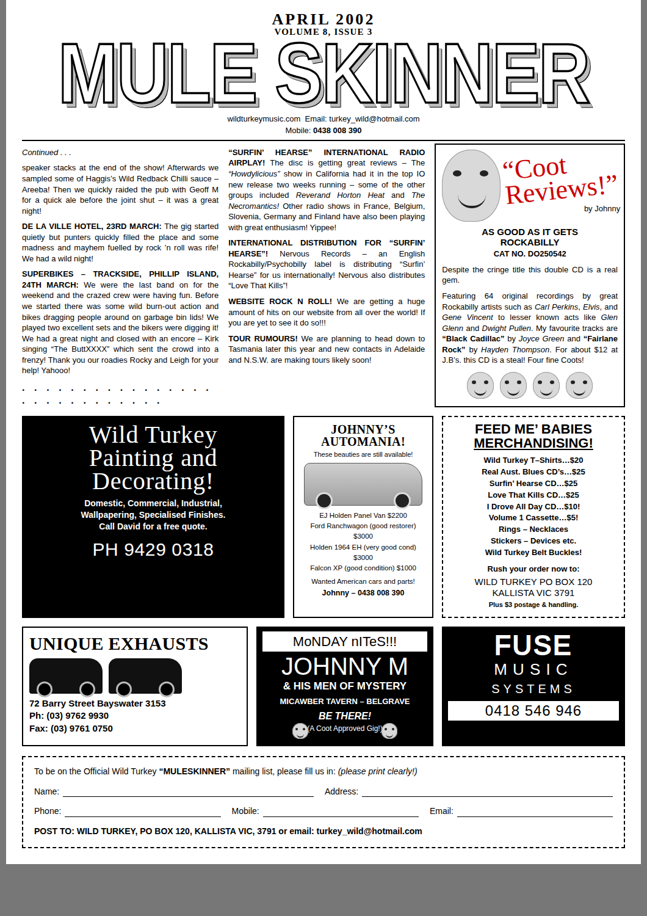APRIL 2002
VOLUME 8, ISSUE 3
MULE SKINNER
wildturkeymusic.com Email: turkey_wild@hotmail.com Mobile: 0438 008 390
Continued . . .
speaker stacks at the end of the show! Afterwards we sampled some of Haggis’s Wild Redback Chilli sauce – Areeba! Then we quickly raided the pub with Geoff M for a quick ale before the joint shut – it was a great night!
DE LA VILLE HOTEL, 23RD MARCH: The gig started quietly but punters quickly filled the place and some madness and mayhem fuelled by rock ’n roll was rife! We had a wild night!
SUPERBIKES – TRACKSIDE, PHILLIP ISLAND, 24TH MARCH: We were the last band on for the weekend and the crazed crew were having fun. Before we started there was some wild burn-out action and bikes dragging people around on garbage bin lids! We played two excellent sets and the bikers were digging it! We had a great night and closed with an encore – Kirk singing “The ButtXXXX” which sent the crowd into a frenzy! Thank you our roadies Rocky and Leigh for your help! Yahooo!
. . . . . . . . . . . . . . . . . . . . . . . . . . . .
“SURFIN’ HEARSE” INTERNATIONAL RADIO AIRPLAY! The disc is getting great reviews – The “Howdylicious” show in California had it in the top IO new release two weeks running – some of the other groups included Reverand Horton Heat and The Necromantics! Other radio shows in France, Belgium, Slovenia, Germany and Finland have also been playing with great enthusiasm! Yippee!
INTERNATIONAL DISTRIBUTION FOR “SURFIN’ HEARSE”! Nervous Records – an English Rockabilly/Psychobilly label is distributing “Surfin’ Hearse” for us internationally! Nervous also distributes “Love That Kills”!
WEBSITE ROCK N ROLL! We are getting a huge amount of hits on our website from all over the world! If you are yet to see it do so!!!
TOUR RUMOURS! We are planning to head down to Tasmania later this year and new contacts in Adelaide and N.S.W. are making tours likely soon!
“Coot
Reviews!” by Johnny
AS GOOD AS IT GETS
ROCKABILLY
CAT NO. DO250542
Despite the cringe title this double CD is a real gem.
Featuring 64 original recordings by great Rockabilly artists such as Carl Perkins, Elvis, and Gene Vincent to lesser known acts like Glen Glenn and Dwight Pullen. My favourite tracks are “Black Cadillac” by Joyce Green and “Fairlane Rock” by Hayden Thompson. For about $12 at J.B’s. this CD is a steal! Four fine Coots!
Wild Turkey
Painting and
Decorating!
Domestic, Commercial, Industrial,
Wallpapering, Specialised Finishes.
Call David for a free quote.
PH 9429 0318
JOHNNY’S
AUTOMANIA!
These beauties are still available!
EJ Holden Panel Van $2200
Ford Ranchwagon (good restorer) $3000
Holden 1964 EH (very good cond) $3000
Falcon XP (good condition) $1000
Wanted American cars and parts!
Johnny – 0438 008 390
FEED ME’ BABIESMERCHANDISING!
Wild Turkey T–Shirts…$20
Real Aust. Blues CD’s…$25
Surfin’ Hearse CD…$25
Love That Kills CD…$25
I Drove All Day CD…$10!
Volume 1 Cassette…$5!
Rings – Necklaces
Stickers – Devices etc.
Wild Turkey Belt Buckles!
Rush your order now to:
WILD TURKEY PO BOX 120
KALLISTA VIC 3791
Plus $3 postage & handling.
UNIQUE EXHAUSTS
72 Barry Street Bayswater 3153
Ph: (03) 9762 9930
Fax: (03) 9761 0750
MoNDAY nITeS!!!
JOHNNY M
& HIS MEN OF MYSTERY
MICAWBER TAVERN – BELGRAVE
BE THERE!
(A Coot Approved Gig!)
FUSE
MUSIC
SYSTEMS
0418 546 946
To be on the Official Wild Turkey “MULESKINNER” mailing list, please fill us in: (please print clearly!)
Name:
Address:
Phone:
Mobile:
Email:
POST TO: WILD TURKEY, PO BOX 120, KALLISTA VIC, 3791 or email: turkey_wild@hotmail.com